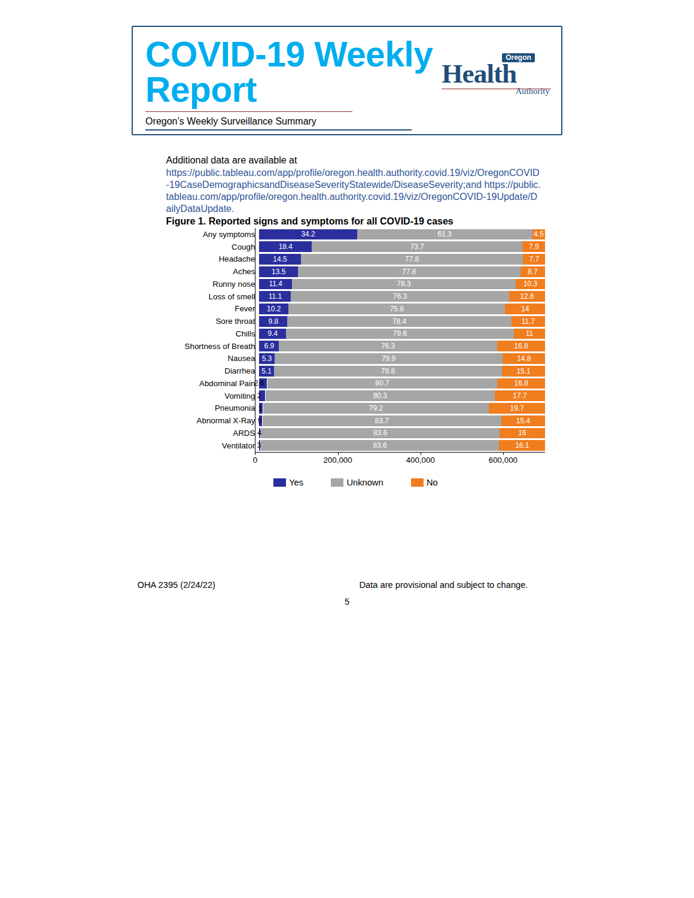COVID-19 Weekly Report
Oregon’s Weekly Surveillance Summary
Oregon
Health
Authority
Additional data are available at
https://public.tableau.com/app/profile/oregon.health.authority.covid.19/viz/OregonCOVID-19CaseDemographicsandDiseaseSeverityStatewide/DiseaseSeverity;and https://public.tableau.com/app/profile/oregon.health.authority.covid.19/viz/OregonCOVID-19Update/DailyDataUpdate.
Figure 1. Reported signs and symptoms for all COVID-19 cases
| Any symptoms | | 34.2 61.3 4.5 |
| Cough | | 18.4 73.7 7.9 |
| Headache | | 14.5 77.8 7.7 |
| Aches | | 13.5 77.8 8.7 |
| Runny nose | | 11.4 78.3 10.3 |
| Loss of smell | | 11.1 76.3 12.6 |
| Fever | | 10.2 75.8 14 |
| Sore throat | | 9.8 78.4 11.7 |
| Chills | | 9.4 79.6 11 |
| Shortness of Breath | | 6.9 76.3 16.8 |
| Nausea | | 5.3 79.9 14.8 |
| Diarrhea | | 5.1 79.8 15.1 |
| Abdominal Pain | | 2.6 80.7 16.8 |
| Vomiting | | 2 80.3 17.7 |
| Pneumonia | | 1 79.2 19.7 |
| Abnormal X-Ray | | 9 83.7 15.4 |
| ARDS | | 4 83.6 16 |
| Ventilator | | 3 83.6 16.1 |
0
200,000
400,000
600,000
Yes Unknown No
OHA 2395 (2/24/22)
Data are provisional and subject to change.
5